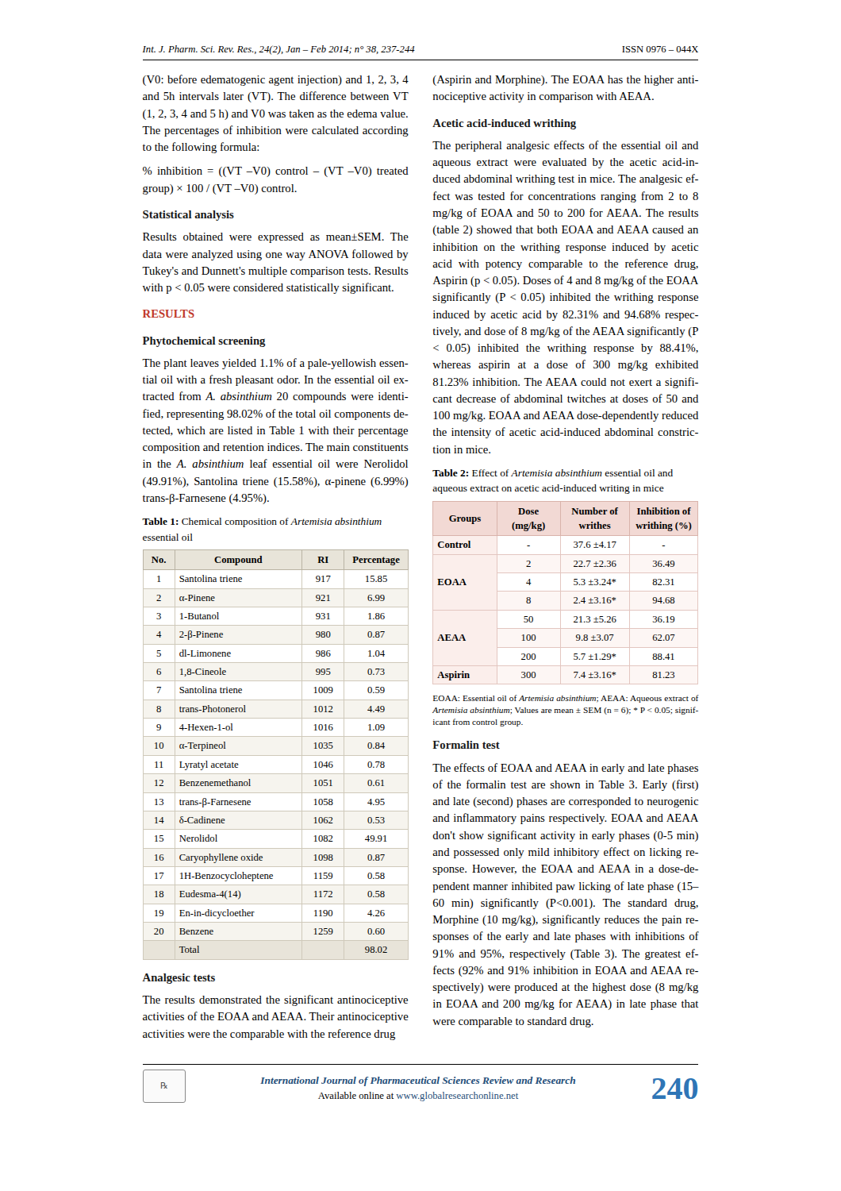Int. J. Pharm. Sci. Rev. Res., 24(2), Jan – Feb 2014; n° 38, 237-244
ISSN 0976 – 044X
(V0: before edematogenic agent injection) and 1, 2, 3, 4 and 5h intervals later (VT). The difference between VT (1, 2, 3, 4 and 5 h) and V0 was taken as the edema value. The percentages of inhibition were calculated according to the following formula:
% inhibition = ((VT –V0) control – (VT –V0) treated group) × 100 / (VT –V0) control.
Statistical analysis
Results obtained were expressed as mean±SEM. The data were analyzed using one way ANOVA followed by Tukey's and Dunnett's multiple comparison tests. Results with p < 0.05 were considered statistically significant.
RESULTS
Phytochemical screening
The plant leaves yielded 1.1% of a pale-yellowish essential oil with a fresh pleasant odor. In the essential oil extracted from A. absinthium 20 compounds were identified, representing 98.02% of the total oil components detected, which are listed in Table 1 with their percentage composition and retention indices. The main constituents in the A. absinthium leaf essential oil were Nerolidol (49.91%), Santolina triene (15.58%), α-pinene (6.99%) trans-β-Farnesene (4.95%).
Table 1: Chemical composition of Artemisia absinthium essential oil
| No. | Compound | RI | Percentage |
| --- | --- | --- | --- |
| 1 | Santolina triene | 917 | 15.85 |
| 2 | α-Pinene | 921 | 6.99 |
| 3 | 1-Butanol | 931 | 1.86 |
| 4 | 2-β-Pinene | 980 | 0.87 |
| 5 | dl-Limonene | 986 | 1.04 |
| 6 | 1,8-Cineole | 995 | 0.73 |
| 7 | Santolina triene | 1009 | 0.59 |
| 8 | trans-Photonerol | 1012 | 4.49 |
| 9 | 4-Hexen-1-ol | 1016 | 1.09 |
| 10 | α-Terpineol | 1035 | 0.84 |
| 11 | Lyratyl acetate | 1046 | 0.78 |
| 12 | Benzenemethanol | 1051 | 0.61 |
| 13 | trans-β-Farnesene | 1058 | 4.95 |
| 14 | δ-Cadinene | 1062 | 0.53 |
| 15 | Nerolidol | 1082 | 49.91 |
| 16 | Caryophyllene oxide | 1098 | 0.87 |
| 17 | 1H-Benzocycloheptene | 1159 | 0.58 |
| 18 | Eudesma-4(14) | 1172 | 0.58 |
| 19 | En-in-dicycloether | 1190 | 4.26 |
| 20 | Benzene | 1259 | 0.60 |
| | Total | | 98.02 |
Analgesic tests
The results demonstrated the significant antinociceptive activities of the EOAA and AEAA. Their antinociceptive activities were the comparable with the reference drug
(Aspirin and Morphine). The EOAA has the higher anti-nociceptive activity in comparison with AEAA.
Acetic acid-induced writhing
The peripheral analgesic effects of the essential oil and aqueous extract were evaluated by the acetic acid-induced abdominal writhing test in mice. The analgesic effect was tested for concentrations ranging from 2 to 8 mg/kg of EOAA and 50 to 200 for AEAA. The results (table 2) showed that both EOAA and AEAA caused an inhibition on the writhing response induced by acetic acid with potency comparable to the reference drug, Aspirin (p < 0.05). Doses of 4 and 8 mg/kg of the EOAA significantly (P < 0.05) inhibited the writhing response induced by acetic acid by 82.31% and 94.68% respectively, and dose of 8 mg/kg of the AEAA significantly (P < 0.05) inhibited the writhing response by 88.41%, whereas aspirin at a dose of 300 mg/kg exhibited 81.23% inhibition. The AEAA could not exert a significant decrease of abdominal twitches at doses of 50 and 100 mg/kg. EOAA and AEAA dose-dependently reduced the intensity of acetic acid-induced abdominal constriction in mice.
Table 2: Effect of Artemisia absinthium essential oil and aqueous extract on acetic acid-induced writing in mice
| Groups | Dose (mg/kg) | Number of writhes | Inhibition of writhing (%) |
| --- | --- | --- | --- |
| Control | - | 37.6 ±4.17 | - |
| EOAA | 2 | 22.7 ±2.36 | 36.49 |
| 4 | 5.3 ±3.24* | 82.31 |
| 8 | 2.4 ±3.16* | 94.68 |
| AEAA | 50 | 21.3 ±5.26 | 36.19 |
| 100 | 9.8 ±3.07 | 62.07 |
| 200 | 5.7 ±1.29* | 88.41 |
| Aspirin | 300 | 7.4 ±3.16* | 81.23 |
EOAA: Essential oil of Artemisia absinthium; AEAA: Aqueous extract of Artemisia absinthium; Values are mean ± SEM (n = 6); * P < 0.05; significant from control group.
Formalin test
The effects of EOAA and AEAA in early and late phases of the formalin test are shown in Table 3. Early (first) and late (second) phases are corresponded to neurogenic and inflammatory pains respectively. EOAA and AEAA don't show significant activity in early phases (0-5 min) and possessed only mild inhibitory effect on licking response. However, the EOAA and AEAA in a dose-dependent manner inhibited paw licking of late phase (15–60 min) significantly (P<0.001). The standard drug, Morphine (10 mg/kg), significantly reduces the pain responses of the early and late phases with inhibitions of 91% and 95%, respectively (Table 3). The greatest effects (92% and 91% inhibition in EOAA and AEAA respectively) were produced at the highest dose (8 mg/kg in EOAA and 200 mg/kg for AEAA) in late phase that were comparable to standard drug.
℞
International Journal of Pharmaceutical Sciences Review and Research
Available online at www.globalresearchonline.net
240